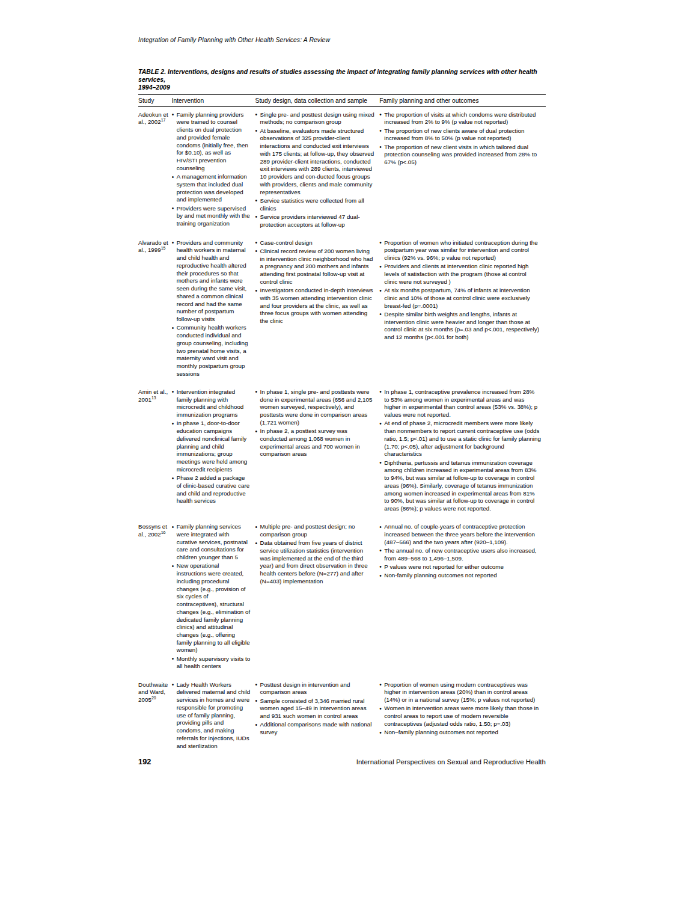Integration of Family Planning with Other Health Services: A Review
TABLE 2. Interventions, designs and results of studies assessing the impact of integrating family planning services with other health services,
1994–2009
| Study | Intervention | Study design, data collection and sample | Family planning and other outcomes |
| --- | --- | --- | --- |
| Adeokun et al., 2002 17 | Family planning providers were trained to counsel clients on dual protection and provided female condoms (initially free, then for $0.10), as well as HIV/STI prevention counseling A management information system that included dual protection was developed and implemented Providers were supervised by and met monthly with the training organization | Single pre- and posttest design using mixed methods; no comparison group At baseline, evaluators made structured observations of 325 provider-client interactions and conducted exit interviews with 175 clients; at follow-up, they observed 289 provider-client interactions, conducted exit interviews with 289 clients, interviewed 10 providers and con-ducted focus groups with providers, clients and male community representatives Service statistics were collected from all clinics Service providers interviewed 47 dual-protection acceptors at follow-up | The proportion of visits at which condoms were distributed increased from 2% to 9% (p value not reported) The proportion of new clients aware of dual protection increased from 8% to 50% (p value not reported) The proportion of new client visits in which tailored dual protection counseling was provided increased from 28% to 67% (p<.05) |
| Alvarado et al., 1999 15 | Providers and community health workers in maternal and child health and reproductive health altered their procedures so that mothers and infants were seen during the same visit, shared a common clinical record and had the same number of postpartum follow-up visits Community health workers conducted individual and group counseling, including two prenatal home visits, a maternity ward visit and monthly postpartum group sessions | Case-control design Clinical record review of 200 women living in intervention clinic neighborhood who had a pregnancy and 200 mothers and infants attending first postnatal follow-up visit at control clinic Investigators conducted in-depth interviews with 35 women attending intervention clinic and four providers at the clinic, as well as three focus groups with women attending the clinic | Proportion of women who initiated contraception during the postpartum year was similar for intervention and control clinics (92% vs. 96%; p value not reported) Providers and clients at intervention clinic reported high levels of satisfaction with the program (those at control clinic were not surveyed ) At six months postpartum, 74% of infants at intervention clinic and 10% of those at control clinic were exclusively breast-fed (p=.0001) Despite similar birth weights and lengths, infants at intervention clinic were heavier and longer than those at control clinic at six months (p=.03 and p<.001, respectively) and 12 months (p<.001 for both) |
| Amin et al., 2001 13 | Intervention integrated family planning with microcredit and childhood immunization programs In phase 1, door-to-door education campaigns delivered nonclinical family planning and child immunizations; group meetings were held among microcredit recipients Phase 2 added a package of clinic-based curative care and child and reproductive health services | In phase 1, single pre- and posttests were done in experimental areas (656 and 2,105 women surveyed, respectively), and posttests were done in comparison areas (1,721 women) In phase 2, a posttest survey was conducted among 1,068 women in experimental areas and 700 women in comparison areas | In phase 1, contraceptive prevalence increased from 28% to 53% among women in experimental areas and was higher in experimental than control areas (53% vs. 38%); p values were not reported. At end of phase 2, microcredit members were more likely than nonmembers to report current contraceptive use (odds ratio, 1.5; p<.01) and to use a static clinic for family planning (1.70; p<.05), after adjustment for background characteristics Diphtheria, pertussis and tetanus immunization coverage among chlldren increased in experimental areas from 83% to 94%, but was similar at follow-up to coverage in control areas (96%). Similarly, coverage of tetanus immunization among women increased in experimental areas from 81% to 90%, but was similar at follow-up to coverage in control areas (86%); p values were not reported. |
| Bossyns et al., 2002 16 | Family planning services were integrated with curative services, postnatal care and consultations for children younger than 5 New operational instructions were created, including procedural changes (e.g., provision of six cycles of contraceptives), structural changes (e.g., elimination of dedicated family planning clinics) and attitudinal changes (e.g., offering family planning to all eligible women) Monthly supervisory visits to all health centers | Multiple pre- and posttest design; no comparison group Data obtained from five years of district service utilization statistics (intervention was implemented at the end of the third year) and from direct observation in three health centers before (N=277) and after (N=403) implementation | Annual no. of couple-years of contraceptive protection increased between the three years before the intervention (487–566) and the two years after (920–1,109). The annual no. of new contraceptive users also increased, from 489–568 to 1,496–1,509. P values were not reported for either outcome Non-family planning outcomes not reported |
| Douthwaite and Ward, 2005 20 | Lady Health Workers delivered maternal and child services in homes and were responsible for promoting use of family planning, providing pills and condoms, and making referrals for injections, IUDs and sterilization | Posttest design in intervention and comparison areas Sample consisted of 3,346 married rural women aged 15–49 in intervention areas and 931 such women in control areas Additional comparisons made with national survey | Proportion of women using modern contraceptives was higher in intervention areas (20%) than in control areas (14%) or in a national survey (15%; p values not reported) Women in intervention areas were more likely than those in control areas to report use of modern reversible contraceptives (adjusted odds ratio, 1.50; p=.03) Non–family planning outcomes not reported |
192
International Perspectives on Sexual and Reproductive Health